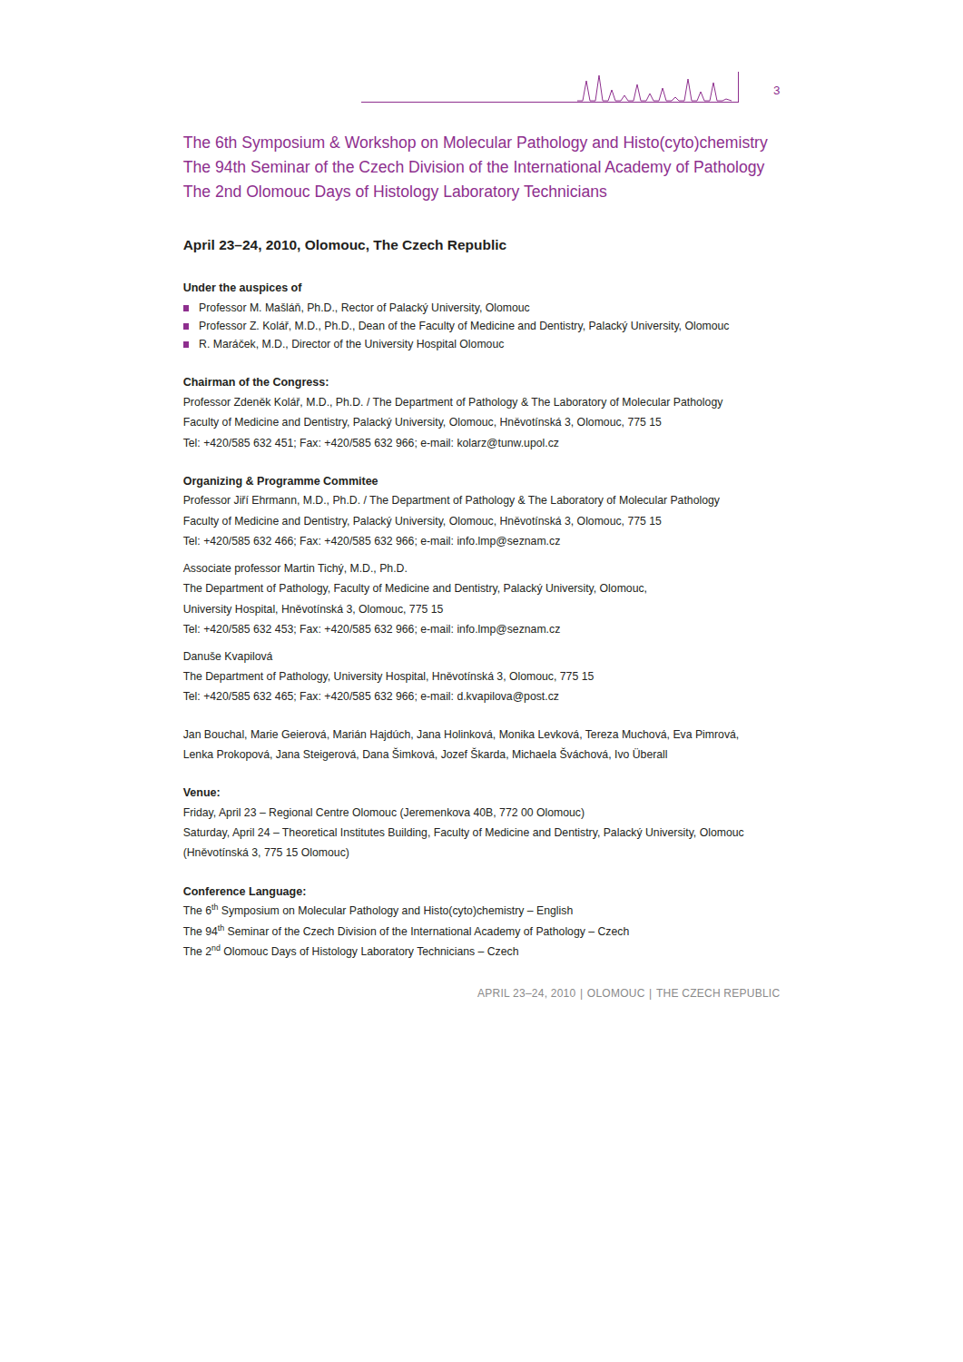3
The 6th Symposium & Workshop on Molecular Pathology and Histo(cyto)chemistry The 94th Seminar of the Czech Division of the International Academy of Pathology The 2nd Olomouc Days of Histology Laboratory Technicians
April 23–24, 2010, Olomouc, The Czech Republic
Under the auspices of
Professor M. Mašláň, Ph.D., Rector of Palacký University, Olomouc
Professor Z. Kolář, M.D., Ph.D., Dean of the Faculty of Medicine and Dentistry, Palacký University, Olomouc
R. Maráček, M.D., Director of the University Hospital Olomouc
Chairman of the Congress:
Professor Zdeněk Kolář, M.D., Ph.D. / The Department of Pathology & The Laboratory of Molecular Pathology
Faculty of Medicine and Dentistry, Palacký University, Olomouc, Hněvotínská 3, Olomouc, 775 15
Tel: +420/585 632 451; Fax: +420/585 632 966; e-mail: kolarz@tunw.upol.cz
Organizing & Programme Commitee
Professor Jiří Ehrmann, M.D., Ph.D. / The Department of Pathology & The Laboratory of Molecular Pathology
Faculty of Medicine and Dentistry, Palacký University, Olomouc, Hněvotínská 3, Olomouc, 775 15
Tel: +420/585 632 466; Fax: +420/585 632 966; e-mail: info.lmp@seznam.cz
Associate professor Martin Tichý, M.D., Ph.D.
The Department of Pathology, Faculty of Medicine and Dentistry, Palacký University, Olomouc,
University Hospital, Hněvotínská 3, Olomouc, 775 15
Tel: +420/585 632 453; Fax: +420/585 632 966; e-mail: info.lmp@seznam.cz
Danuše Kvapilová
The Department of Pathology, University Hospital, Hněvotínská 3, Olomouc, 775 15
Tel: +420/585 632 465; Fax: +420/585 632 966; e-mail: d.kvapilova@post.cz
Jan Bouchal, Marie Geierová, Marián Hajdúch, Jana Holinková, Monika Levková, Tereza Muchová, Eva Pimrová,
Lenka Prokopová, Jana Steigerová, Dana Šimková, Jozef Škarda, Michaela Šváchová, Ivo Überall
Venue:
Friday, April 23 – Regional Centre Olomouc (Jeremenkova 40B, 772 00 Olomouc)
Saturday, April 24 – Theoretical Institutes Building, Faculty of Medicine and Dentistry, Palacký University, Olomouc
(Hněvotínská 3, 775 15 Olomouc)
Conference Language:
The 6th Symposium on Molecular Pathology and Histo(cyto)chemistry – English
The 94th Seminar of the Czech Division of the International Academy of Pathology – Czech
The 2nd Olomouc Days of Histology Laboratory Technicians – Czech
APRIL 23–24, 2010|OLOMOUC|THE CZECH REPUBLIC